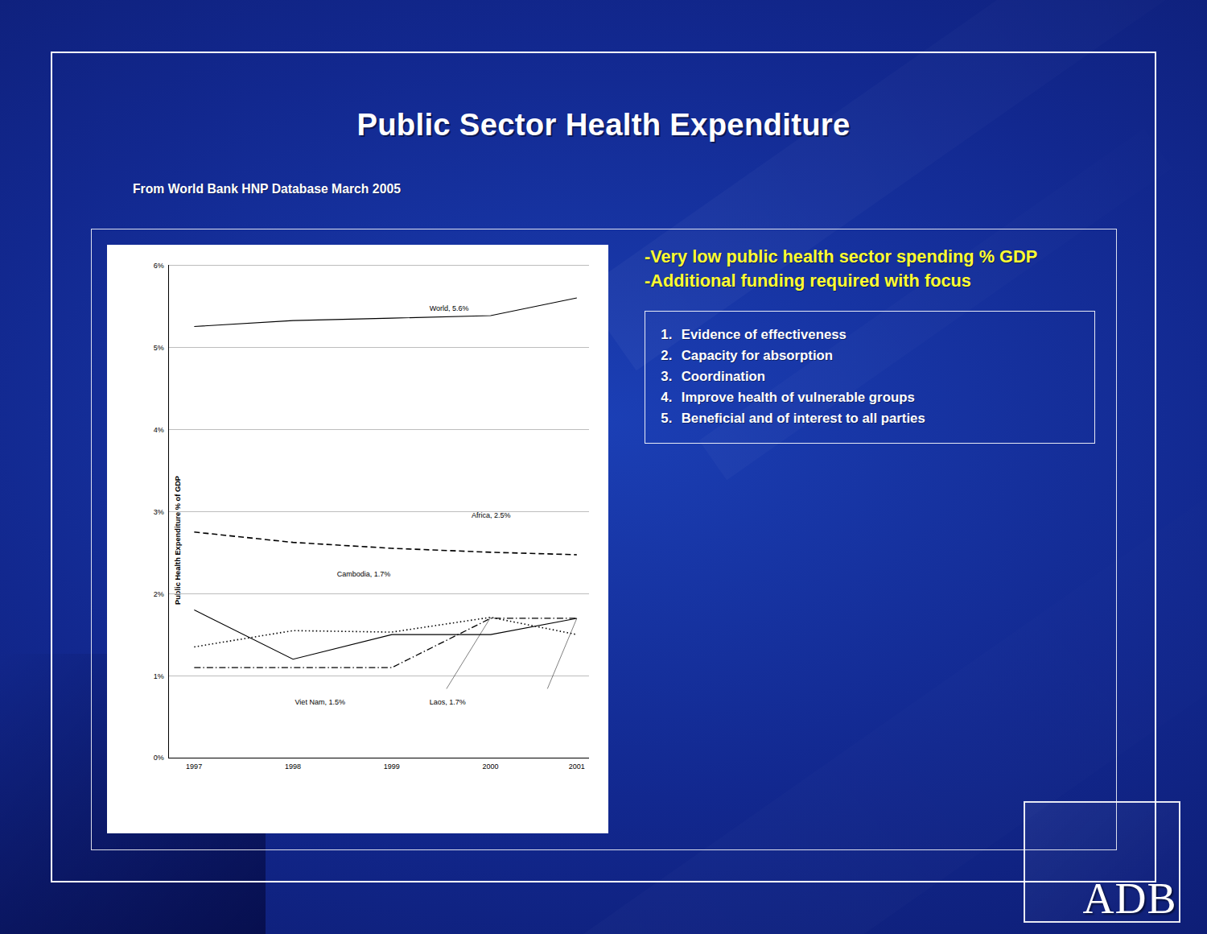Public Sector Health Expenditure
From World Bank HNP Database March 2005
Public Health Expenditure % of GDP
6%
5%
4%
3%
2%
1%
0%
1997 1998 1999 2000 2001 World, 5.6% Africa, 2.5% Cambodia, 1.7% Viet Nam, 1.5% Laos, 1.7%
-Very low public health sector spending % GDP
-Additional funding required with focus
Evidence of effectiveness
Capacity for absorption
Coordination
Improve health of vulnerable groups
Beneficial and of interest to all parties
ADB